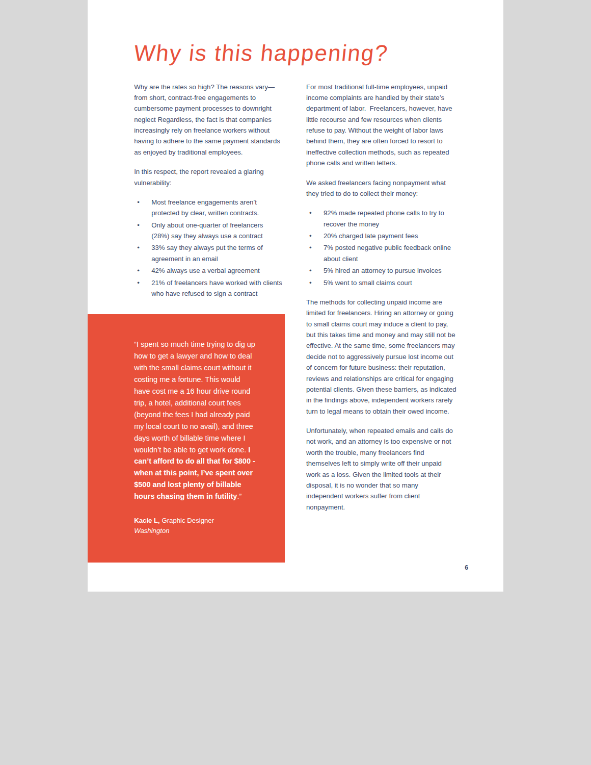Why is this happening?
Why are the rates so high? The reasons vary—from short, contract-free engagements to cumbersome payment processes to downright neglect Regardless, the fact is that companies increasingly rely on freelance workers without having to adhere to the same payment standards as enjoyed by traditional employees.
In this respect, the report revealed a glaring vulnerability:
Most freelance engagements aren’t protected by clear, written contracts.
Only about one-quarter of freelancers (28%) say they always use a contract
33% say they always put the terms of agreement in an email
42% always use a verbal agreement
21% of freelancers have worked with clients who have refused to sign a contract
“I spent so much time trying to dig up how to get a lawyer and how to deal with the small claims court without it costing me a fortune. This would have cost me a 16 hour drive round trip, a hotel, additional court fees (beyond the fees I had already paid my local court to no avail), and three days worth of billable time where I wouldn’t be able to get work done. I can’t afford to do all that for $800 - when at this point, I’ve spent over $500 and lost plenty of billable hours chasing them in futility.”
Kacie L, Graphic Designer Washington
For most traditional full-time employees, unpaid income complaints are handled by their state’s department of labor. Freelancers, however, have little recourse and few resources when clients refuse to pay. Without the weight of labor laws behind them, they are often forced to resort to ineffective collection methods, such as repeated phone calls and written letters.
We asked freelancers facing nonpayment what they tried to do to collect their money:
92% made repeated phone calls to try to recover the money
20% charged late payment fees
7% posted negative public feedback online about client
5% hired an attorney to pursue invoices
5% went to small claims court
The methods for collecting unpaid income are limited for freelancers. Hiring an attorney or going to small claims court may induce a client to pay, but this takes time and money and may still not be effective. At the same time, some freelancers may decide not to aggressively pursue lost income out of concern for future business: their reputation, reviews and relationships are critical for engaging potential clients. Given these barriers, as indicated in the findings above, independent workers rarely turn to legal means to obtain their owed income.
Unfortunately, when repeated emails and calls do not work, and an attorney is too expensive or not worth the trouble, many freelancers find themselves left to simply write off their unpaid work as a loss. Given the limited tools at their disposal, it is no wonder that so many independent workers suffer from client nonpayment.
6